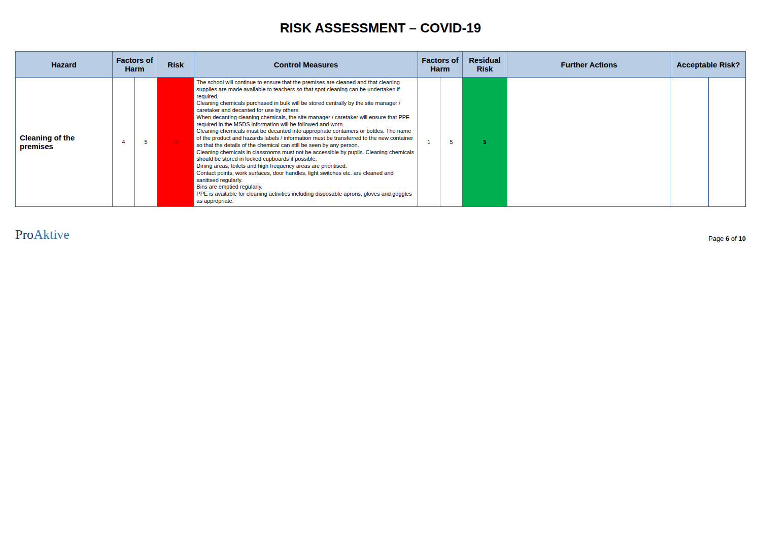RISK ASSESSMENT – COVID-19
| Hazard | Factors of Harm | Risk | Control Measures | Factors of Harm | Residual Risk | Further Actions | Acceptable Risk? |
| --- | --- | --- | --- | --- | --- | --- | --- |
| Cleaning of the premises | 4 | 5 | 20 | The school will continue to ensure that the premises are cleaned and that cleaning supplies are made available to teachers so that spot cleaning can be undertaken if required. Cleaning chemicals purchased in bulk will be stored centrally by the site manager / caretaker and decanted for use by others. When decanting cleaning chemicals, the site manager / caretaker will ensure that PPE required in the MSDS information will be followed and worn. Cleaning chemicals must be decanted into appropriate containers or bottles. The name of the product and hazards labels / information must be transferred to the new container so that the details of the chemical can still be seen by any person. Cleaning chemicals in classrooms must not be accessible by pupils. Cleaning chemicals should be stored in locked cupboards if possible. Dining areas, toilets and high frequency areas are prioritised. Contact points, work surfaces, door handles, light switches etc. are cleaned and sanitised regularly. Bins are emptied regularly. PPE is available for cleaning activities including disposable aprons, gloves and goggles as appropriate. | 1 | 5 | 5 | | | |
Pro Aktive
Page 6 of 10